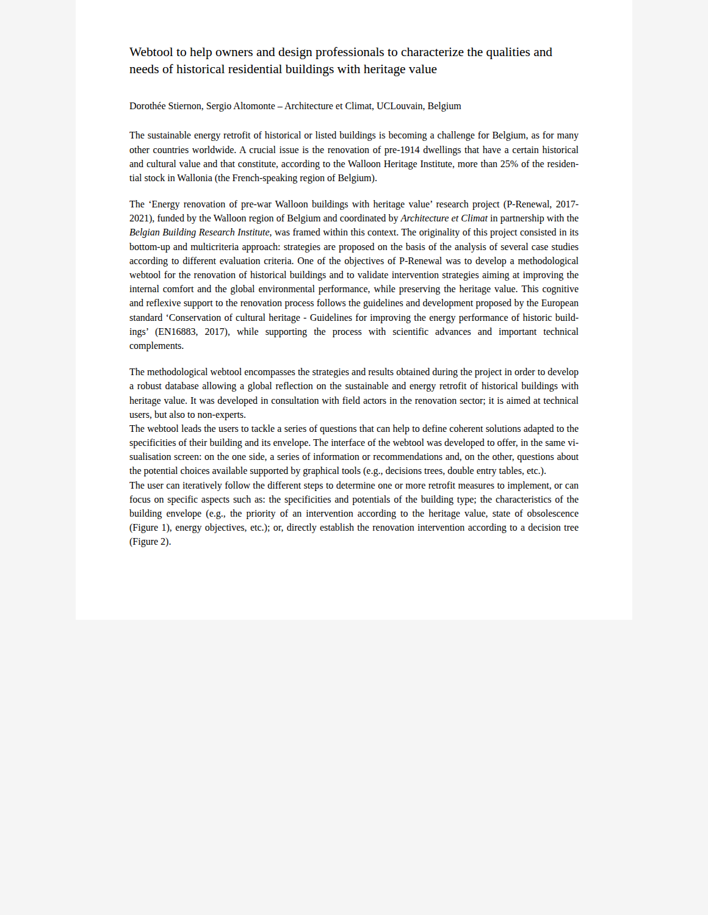Webtool to help owners and design professionals to characterize the qualities and needs of historical residential buildings with heritage value
Dorothée Stiernon, Sergio Altomonte – Architecture et Climat, UCLouvain, Belgium
The sustainable energy retrofit of historical or listed buildings is becoming a challenge for Belgium, as for many other countries worldwide. A crucial issue is the renovation of pre-1914 dwellings that have a certain historical and cultural value and that constitute, according to the Walloon Heritage Institute, more than 25% of the residential stock in Wallonia (the French-speaking region of Belgium).
The ‘Energy renovation of pre-war Walloon buildings with heritage value’ research project (P-Renewal, 2017-2021), funded by the Walloon region of Belgium and coordinated by Architecture et Climat in partnership with the Belgian Building Research Institute, was framed within this context. The originality of this project consisted in its bottom-up and multicriteria approach: strategies are proposed on the basis of the analysis of several case studies according to different evaluation criteria. One of the objectives of P-Renewal was to develop a methodological webtool for the renovation of historical buildings and to validate intervention strategies aiming at improving the internal comfort and the global environmental performance, while preserving the heritage value. This cognitive and reflexive support to the renovation process follows the guidelines and development proposed by the European standard ‘Conservation of cultural heritage - Guidelines for improving the energy performance of historic buildings’ (EN16883, 2017), while supporting the process with scientific advances and important technical complements.
The methodological webtool encompasses the strategies and results obtained during the project in order to develop a robust database allowing a global reflection on the sustainable and energy retrofit of historical buildings with heritage value. It was developed in consultation with field actors in the renovation sector; it is aimed at technical users, but also to non-experts.
The webtool leads the users to tackle a series of questions that can help to define coherent solutions adapted to the specificities of their building and its envelope. The interface of the webtool was developed to offer, in the same visualisation screen: on the one side, a series of information or recommendations and, on the other, questions about the potential choices available supported by graphical tools (e.g., decisions trees, double entry tables, etc.).
The user can iteratively follow the different steps to determine one or more retrofit measures to implement, or can focus on specific aspects such as: the specificities and potentials of the building type; the characteristics of the building envelope (e.g., the priority of an intervention according to the heritage value, state of obsolescence (Figure 1), energy objectives, etc.); or, directly establish the renovation intervention according to a decision tree (Figure 2).